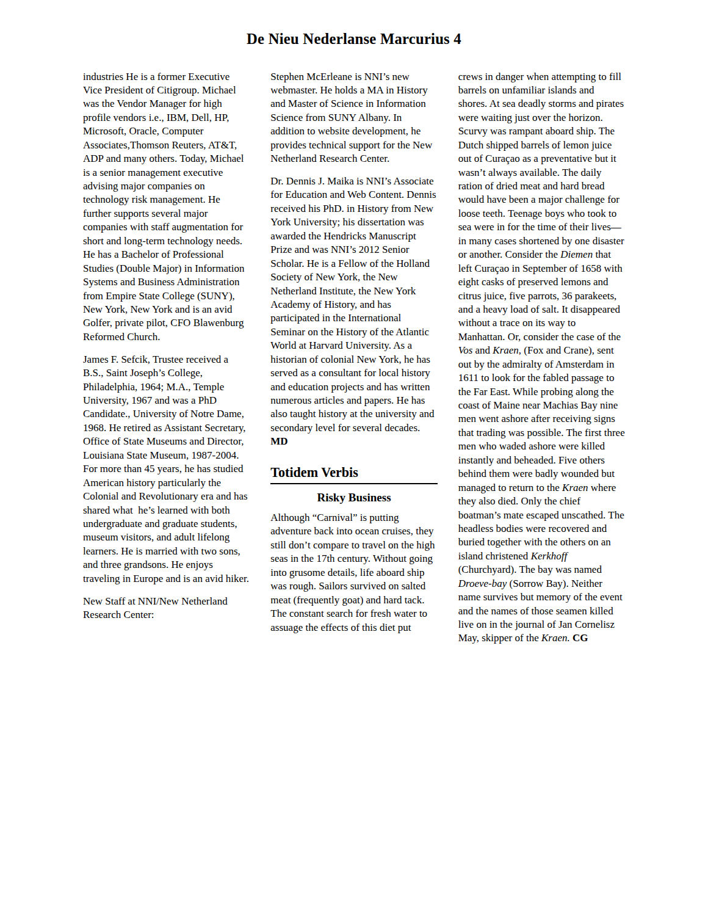De Nieu Nederlanse Marcurius 4
industries He is a former Executive Vice President of Citigroup. Michael was the Vendor Manager for high profile vendors i.e., IBM, Dell, HP, Microsoft, Oracle, Computer Associates,Thomson Reuters, AT&T, ADP and many others. Today, Michael is a senior management executive advising major companies on technology risk management. He further supports several major companies with staff augmentation for short and long-term technology needs. He has a Bachelor of Professional Studies (Double Major) in Information Systems and Business Administration from Empire State College (SUNY), New York, New York and is an avid Golfer, private pilot, CFO Blawenburg Reformed Church.
James F. Sefcik, Trustee received a B.S., Saint Joseph’s College, Philadelphia, 1964; M.A., Temple University, 1967 and was a PhD Candidate., University of Notre Dame, 1968. He retired as Assistant Secretary, Office of State Museums and Director, Louisiana State Museum, 1987-2004. For more than 45 years, he has studied American history particularly the Colonial and Revolutionary era and has shared what he’s learned with both undergraduate and graduate students, museum visitors, and adult lifelong learners. He is married with two sons, and three grandsons. He enjoys traveling in Europe and is an avid hiker.
New Staff at NNI/New Netherland Research Center:
Stephen McErleane is NNI’s new webmaster. He holds a MA in History and Master of Science in Information Science from SUNY Albany. In addition to website development, he provides technical support for the New Netherland Research Center.
Dr. Dennis J. Maika is NNI’s Associate for Education and Web Content. Dennis received his PhD. in History from New York University; his dissertation was awarded the Hendricks Manuscript Prize and was NNI’s 2012 Senior Scholar. He is a Fellow of the Holland Society of New York, the New Netherland Institute, the New York Academy of History, and has participated in the International Seminar on the History of the Atlantic World at Harvard University. As a historian of colonial New York, he has served as a consultant for local history and education projects and has written numerous articles and papers. He has also taught history at the university and secondary level for several decades. MD
Totidem Verbis
Risky Business
Although “Carnival” is putting adventure back into ocean cruises, they still don’t compare to travel on the high seas in the 17th century. Without going into grusome details, life aboard ship was rough. Sailors survived on salted meat (frequently goat) and hard tack. The constant search for fresh water to assuage the effects of this diet put crews in danger when attempting to fill barrels on unfamiliar islands and shores. At sea deadly storms and pirates were waiting just over the horizon. Scurvy was rampant aboard ship. The Dutch shipped barrels of lemon juice out of Curaçao as a preventative but it wasn’t always available. The daily ration of dried meat and hard bread would have been a major challenge for loose teeth. Teenage boys who took to sea were in for the time of their lives—in many cases shortened by one disaster or another. Consider the Diemen that left Curaçao in September of 1658 with eight casks of preserved lemons and citrus juice, five parrots, 36 parakeets, and a heavy load of salt. It disappeared without a trace on its way to Manhattan. Or, consider the case of the Vos and Kraen, (Fox and Crane), sent out by the admiralty of Amsterdam in 1611 to look for the fabled passage to the Far East. While probing along the coast of Maine near Machias Bay nine men went ashore after receiving signs that trading was possible. The first three men who waded ashore were killed instantly and beheaded. Five others behind them were badly wounded but managed to return to the Kraen where they also died. Only the chief boatman’s mate escaped unscathed. The headless bodies were recovered and buried together with the others on an island christened Kerkhoff (Churchyard). The bay was named Droeve-bay (Sorrow Bay). Neither name survives but memory of the event and the names of those seamen killed live on in the journal of Jan Cornelisz May, skipper of the Kraen. CG